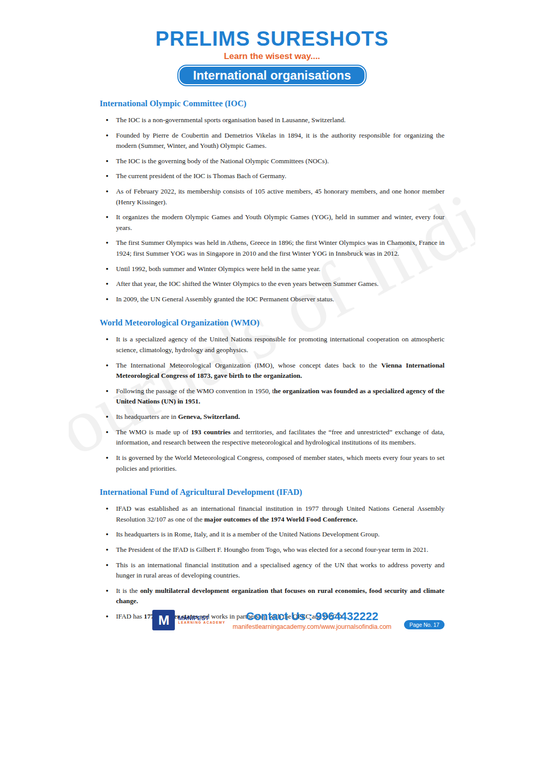Journals of India
PRELIMS SURESHOTS
Learn the wisest way....
International organisations
International Olympic Committee (IOC)
The IOC is a non-governmental sports organisation based in Lausanne, Switzerland.
Founded by Pierre de Coubertin and Demetrios Vikelas in 1894, it is the authority responsible for organizing the modern (Summer, Winter, and Youth) Olympic Games.
The IOC is the governing body of the National Olympic Committees (NOCs).
The current president of the IOC is Thomas Bach of Germany.
As of February 2022, its membership consists of 105 active members, 45 honorary members, and one honor member (Henry Kissinger).
It organizes the modern Olympic Games and Youth Olympic Games (YOG), held in summer and winter, every four years.
The first Summer Olympics was held in Athens, Greece in 1896; the first Winter Olympics was in Chamonix, France in 1924; first Summer YOG was in Singapore in 2010 and the first Winter YOG in Innsbruck was in 2012.
Until 1992, both summer and Winter Olympics were held in the same year.
After that year, the IOC shifted the Winter Olympics to the even years between Summer Games.
In 2009, the UN General Assembly granted the IOC Permanent Observer status.
World Meteorological Organization (WMO)
It is a specialized agency of the United Nations responsible for promoting international cooperation on atmospheric science, climatology, hydrology and geophysics.
The International Meteorological Organization (IMO), whose concept dates back to the Vienna International Meteorological Congress of 1873, gave birth to the organization.
Following the passage of the WMO convention in 1950, the organization was founded as a specialized agency of the United Nations (UN) in 1951.
Its headquarters are in Geneva, Switzerland.
The WMO is made up of 193 countries and territories, and facilitates the “free and unrestricted” exchange of data, information, and research between the respective meteorological and hydrological institutions of its members.
It is governed by the World Meteorological Congress, composed of member states, which meets every four years to set policies and priorities.
International Fund of Agricultural Development (IFAD)
IFAD was established as an international financial institution in 1977 through United Nations General Assembly Resolution 32/107 as one of the major outcomes of the 1974 World Food Conference.
Its headquarters is in Rome, Italy, and it is a member of the United Nations Development Group.
The President of the IFAD is Gilbert F. Houngbo from Togo, who was elected for a second four-year term in 2021.
This is an international financial institution and a specialised agency of the UN that works to address poverty and hunger in rural areas of developing countries.
It is the only multilateral development organization that focuses on rural economies, food security and climate change.
IFAD has 177 member states and works in partnership with the OPEC and OECD.
M
MANIFEST
LEARNING ACADEMY
Contact Us : 9964432222
manifestlearningacademy.com/www.journalsofindia.com
Page No. 17